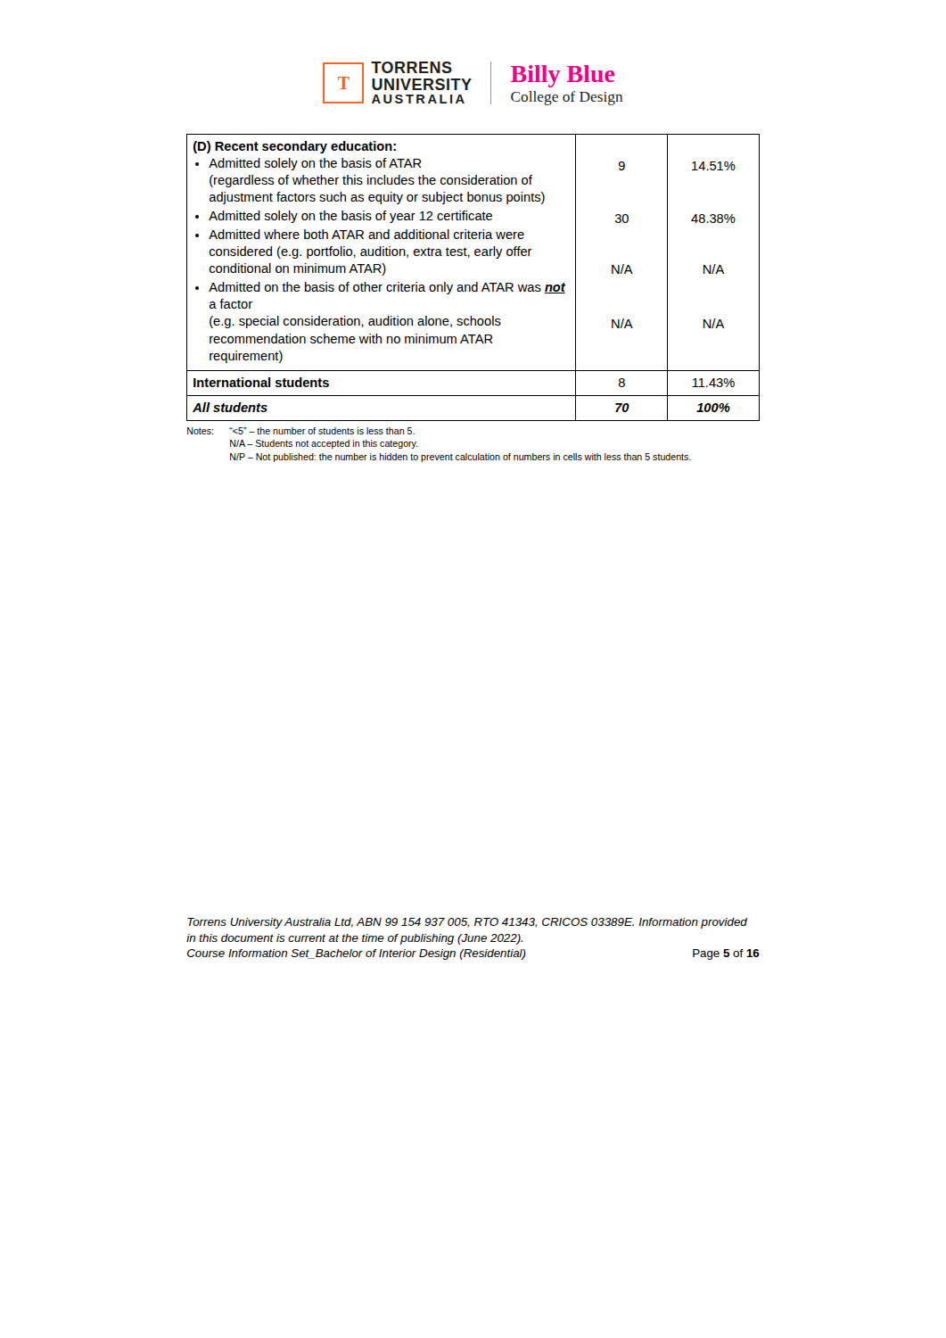T
TORRENS
UNIVERSITY
AUSTRALIA
Billy Blue
College of Design
| (D) Recent secondary education: Admitted solely on the basis of ATAR (regardless of whether this includes the consideration of adjustment factors such as equity or subject bonus points) Admitted solely on the basis of year 12 certificate Admitted where both ATAR and additional criteria were considered (e.g. portfolio, audition, extra test, early offer conditional on minimum ATAR) Admitted on the basis of other criteria only and ATAR was not a factor (e.g. special consideration, audition alone, schools recommendation scheme with no minimum ATAR requirement) | 9 30 N/A N/A | 14.51% 48.38% N/A N/A |
| International students | 8 | 11.43% |
| All students | 70 | 100% |
Notes:
“<5” – the number of students is less than 5.
N/A – Students not accepted in this category.
N/P – Not published: the number is hidden to prevent calculation of numbers in cells with less than 5 students.
Torrens University Australia Ltd, ABN 99 154 937 005, RTO 41343, CRICOS 03389E. Information provided in this document is current at the time of publishing (June 2022).
Course Information Set_Bachelor of Interior Design (Residential)
Page 5 of 16